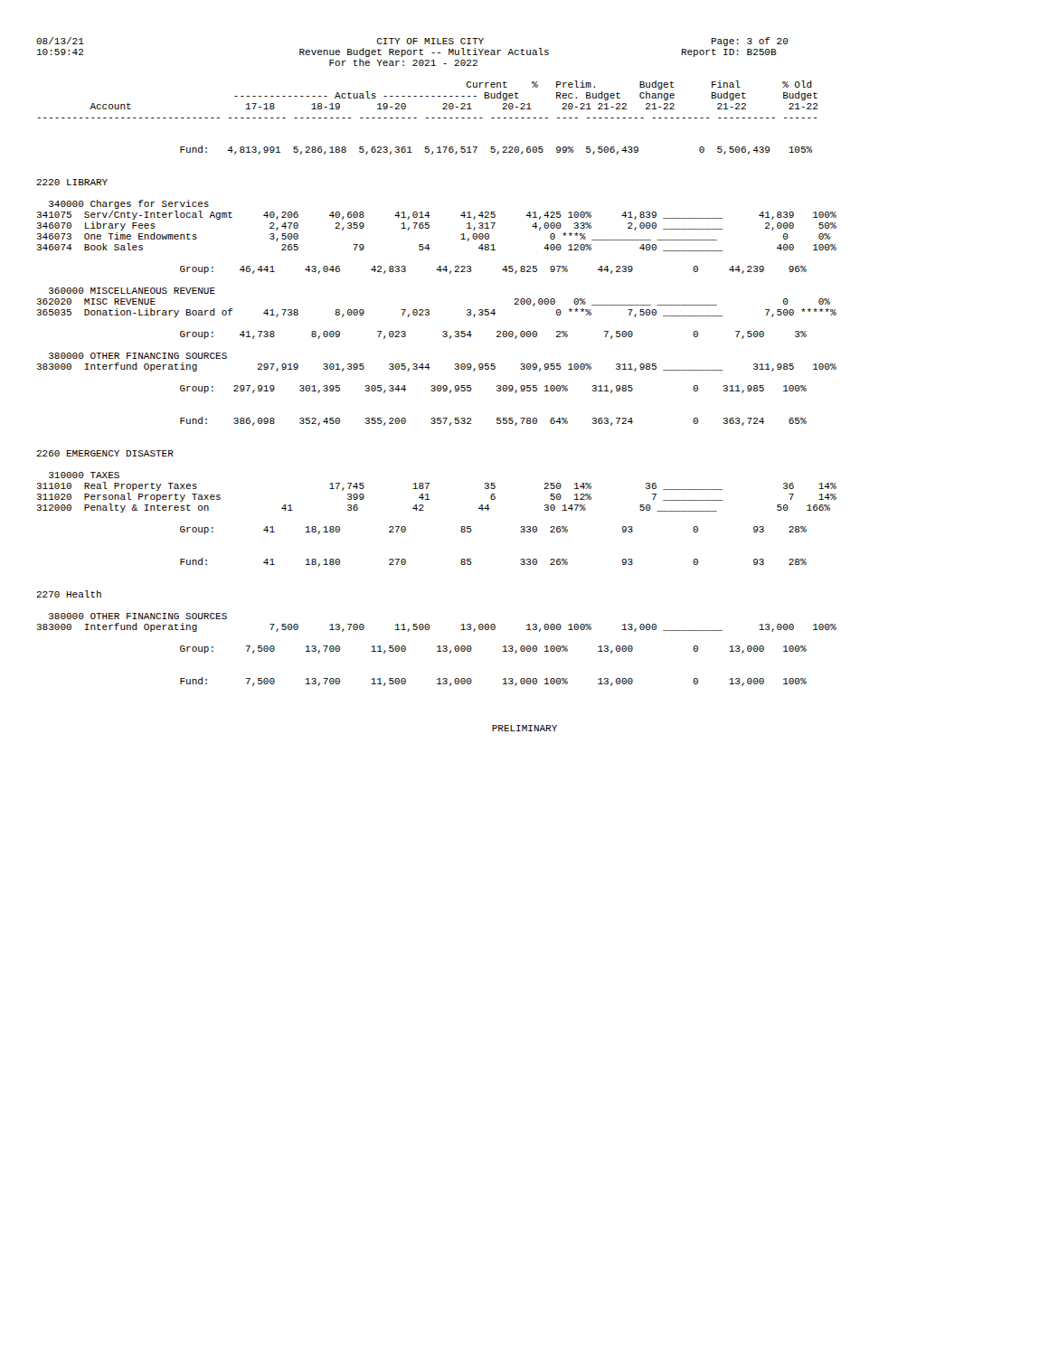08/13/21                                                 CITY OF MILES CITY                                      Page: 3 of 20
10:59:42                                    Revenue Budget Report -- MultiYear Actuals                      Report ID: B250B
                                                 For the Year: 2021 - 2022

                                                                        Current    %   Prelim.       Budget      Final       % Old
                                 ---------------- Actuals ---------------- Budget      Rec. Budget   Change      Budget      Budget
         Account                   17-18      18-19      19-20      20-21     20-21     20-21 21-22   21-22       21-22       21-22
------------------------------- ---------- ---------- ---------- ---------- ---------- ---- ---------- ---------- ---------- ------


                        Fund:   4,813,991  5,286,188  5,623,361  5,176,517  5,220,605  99%  5,506,439          0  5,506,439   105%


2220 LIBRARY

  340000 Charges for Services
341075  Serv/Cnty-Interlocal Agmt     40,206     40,608     41,014     41,425     41,425 100%     41,839 __________      41,839   100%
346070  Library Fees                   2,470      2,359      1,765      1,317      4,000  33%      2,000 __________       2,000    50%
346073  One Time Endowments            3,500                           1,000          0 ***% __________ __________           0     0%
346074  Book Sales                       265         79         54        481        400 120%        400 __________         400   100%

                        Group:    46,441     43,046     42,833     44,223     45,825  97%     44,239          0     44,239    96%

  360000 MISCELLANEOUS REVENUE
362020  MISC REVENUE                                                            200,000   0% __________ __________           0     0%
365035  Donation-Library Board of     41,738      8,009      7,023      3,354          0 ***%      7,500 __________       7,500 *****%

                        Group:    41,738      8,009      7,023      3,354    200,000   2%      7,500          0      7,500     3%

  380000 OTHER FINANCING SOURCES
383000  Interfund Operating          297,919    301,395    305,344    309,955    309,955 100%    311,985 __________     311,985   100%

                        Group:   297,919    301,395    305,344    309,955    309,955 100%    311,985          0    311,985   100%


                        Fund:    386,098    352,450    355,200    357,532    555,780  64%    363,724          0    363,724    65%


2260 EMERGENCY DISASTER

  310000 TAXES
311010  Real Property Taxes                      17,745        187         35        250  14%         36 __________          36    14%
311020  Personal Property Taxes                     399         41          6         50  12%          7 __________           7    14%
312000  Penalty & Interest on            41         36         42         44         30 147%         50 __________          50   166%

                        Group:        41     18,180        270         85        330  26%         93          0         93    28%


                        Fund:         41     18,180        270         85        330  26%         93          0         93    28%


2270 Health

  380000 OTHER FINANCING SOURCES
383000  Interfund Operating            7,500     13,700     11,500     13,000     13,000 100%     13,000 __________      13,000   100%

                        Group:     7,500     13,700     11,500     13,000     13,000 100%     13,000          0     13,000   100%


                        Fund:      7,500     13,700     11,500     13,000     13,000 100%     13,000          0     13,000   100%
PRELIMINARY